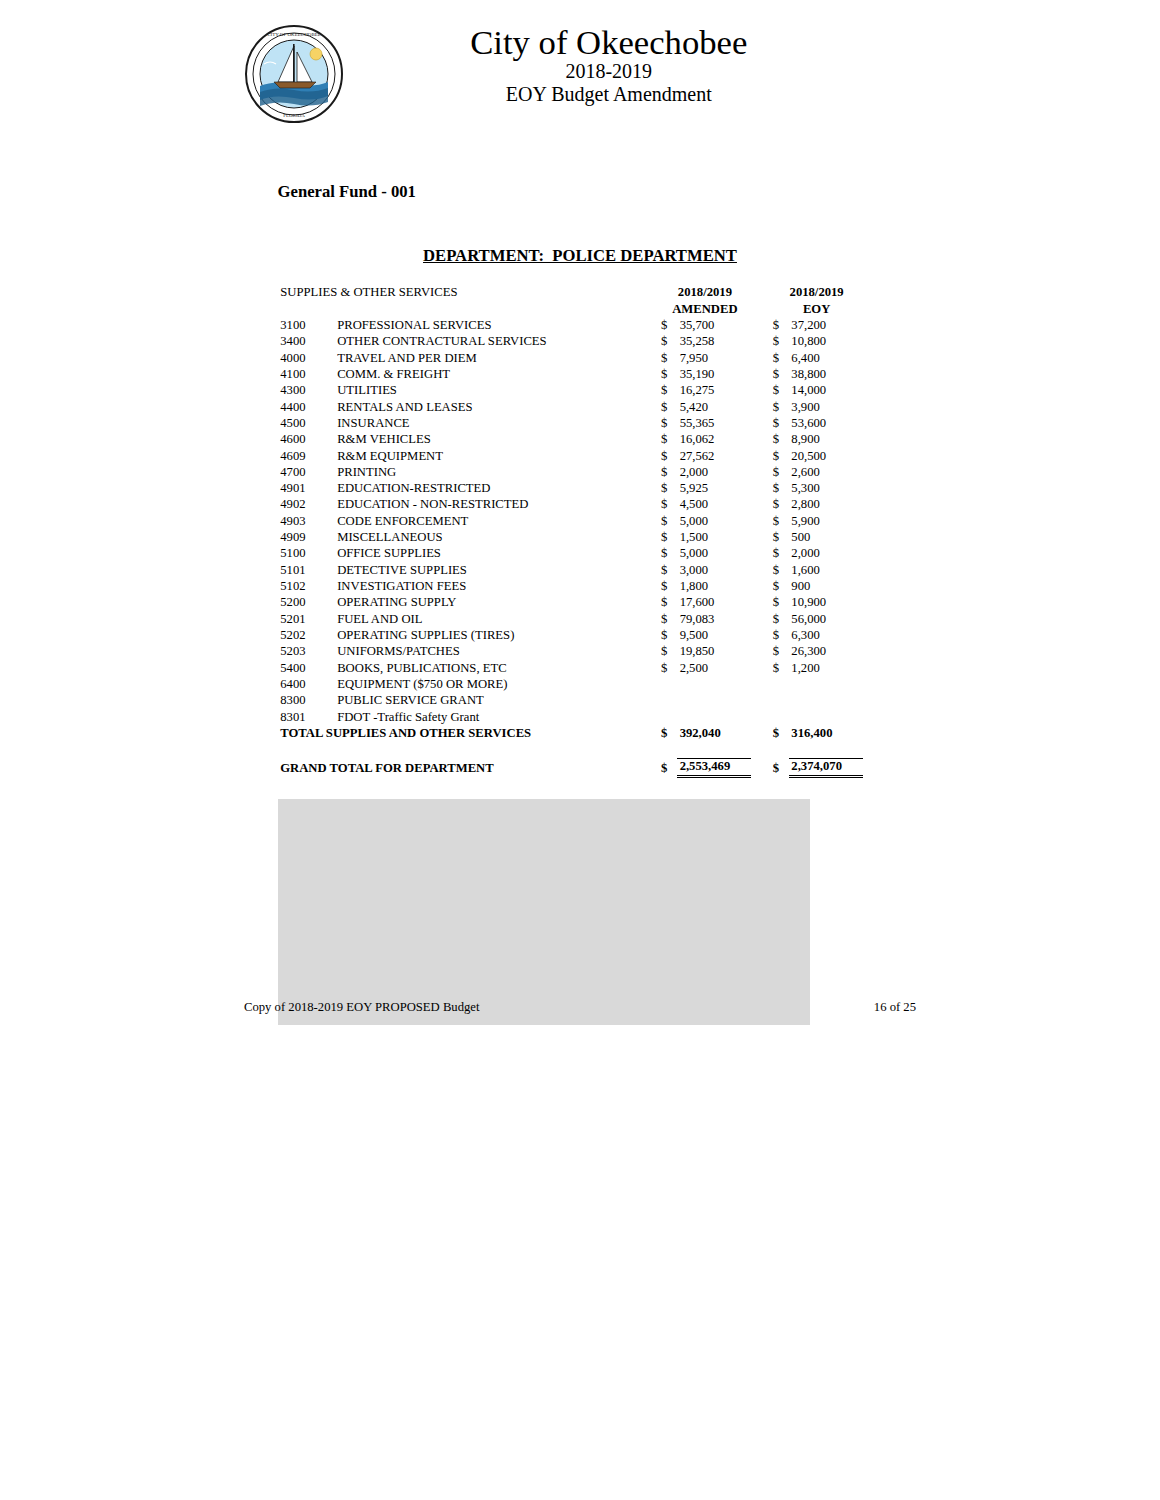CITY OF OKEECHOBEE FLORIDA
City of Okeechobee
2018-2019
EOY Budget Amendment
General Fund - 001
DEPARTMENT: POLICE DEPARTMENT
| SUPPLIES & OTHER SERVICES | | 2018/2019 | | 2018/2019 |
| | | AMENDED | | EOY |
| 3100 | PROFESSIONAL SERVICES | | $ | 35,700 | | $ | 37,200 |
| 3400 | OTHER CONTRACTURAL SERVICES | | $ | 35,258 | | $ | 10,800 |
| 4000 | TRAVEL AND PER DIEM | | $ | 7,950 | | $ | 6,400 |
| 4100 | COMM. & FREIGHT | | $ | 35,190 | | $ | 38,800 |
| 4300 | UTILITIES | | $ | 16,275 | | $ | 14,000 |
| 4400 | RENTALS AND LEASES | | $ | 5,420 | | $ | 3,900 |
| 4500 | INSURANCE | | $ | 55,365 | | $ | 53,600 |
| 4600 | R&M VEHICLES | | $ | 16,062 | | $ | 8,900 |
| 4609 | R&M EQUIPMENT | | $ | 27,562 | | $ | 20,500 |
| 4700 | PRINTING | | $ | 2,000 | | $ | 2,600 |
| 4901 | EDUCATION-RESTRICTED | | $ | 5,925 | | $ | 5,300 |
| 4902 | EDUCATION - NON-RESTRICTED | | $ | 4,500 | | $ | 2,800 |
| 4903 | CODE ENFORCEMENT | | $ | 5,000 | | $ | 5,900 |
| 4909 | MISCELLANEOUS | | $ | 1,500 | | $ | 500 |
| 5100 | OFFICE SUPPLIES | | $ | 5,000 | | $ | 2,000 |
| 5101 | DETECTIVE SUPPLIES | | $ | 3,000 | | $ | 1,600 |
| 5102 | INVESTIGATION FEES | | $ | 1,800 | | $ | 900 |
| 5200 | OPERATING SUPPLY | | $ | 17,600 | | $ | 10,900 |
| 5201 | FUEL AND OIL | | $ | 79,083 | | $ | 56,000 |
| 5202 | OPERATING SUPPLIES (TIRES) | | $ | 9,500 | | $ | 6,300 |
| 5203 | UNIFORMS/PATCHES | | $ | 19,850 | | $ | 26,300 |
| 5400 | BOOKS, PUBLICATIONS, ETC | | $ | 2,500 | | $ | 1,200 |
| 6400 | EQUIPMENT ($750 OR MORE) | | | | | | |
| 8300 | PUBLIC SERVICE GRANT | | | | | | |
| 8301 | FDOT -Traffic Safety Grant | | | | | | |
| TOTAL SUPPLIES AND OTHER SERVICES | | $ | 392,040 | | $ | 316,400 |
| GRAND TOTAL FOR DEPARTMENT | | $ | 2,553,469 | | $ | 2,374,070 |
Copy of 2018-2019 EOY PROPOSED Budget
16 of 25